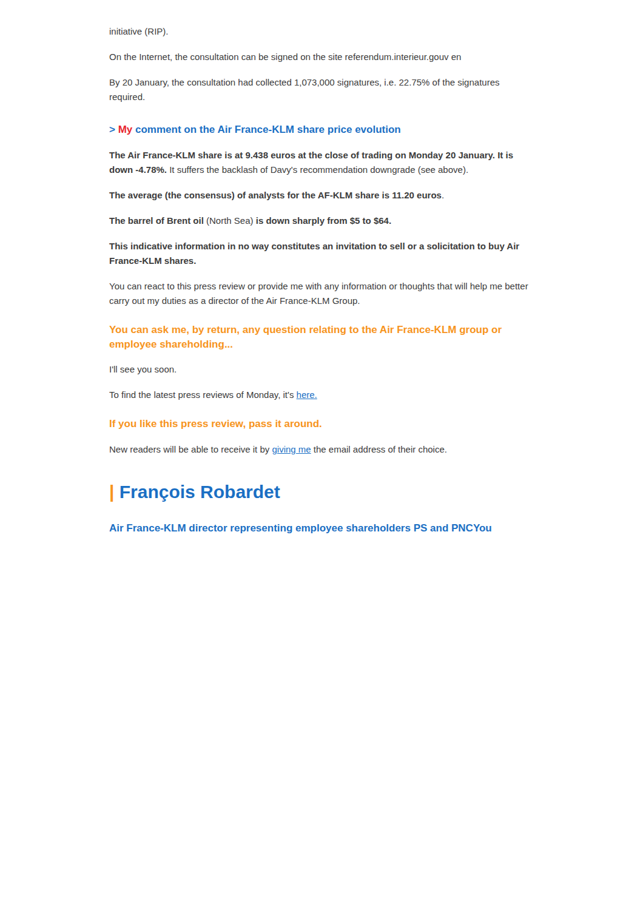initiative (RIP).
On the Internet, the consultation can be signed on the site referendum.interieur.gouv en
By 20 January, the consultation had collected 1,073,000 signatures, i.e. 22.75% of the signatures required.
> My comment on the Air France-KLM share price evolution
The Air France-KLM share is at 9.438 euros at the close of trading on Monday 20 January. It is down -4.78%. It suffers the backlash of Davy's recommendation downgrade (see above).
The average (the consensus) of analysts for the AF-KLM share is 11.20 euros.
The barrel of Brent oil (North Sea) is down sharply from $5 to $64.
This indicative information in no way constitutes an invitation to sell or a solicitation to buy Air France-KLM shares.
You can react to this press review or provide me with any information or thoughts that will help me better carry out my duties as a director of the Air France-KLM Group.
You can ask me, by return, any question relating to the Air France-KLM group or employee shareholding...
I'll see you soon.
To find the latest press reviews of Monday, it's here.
If you like this press review, pass it around.
New readers will be able to receive it by giving me the email address of their choice.
| François Robardet
Air France-KLM director representing employee shareholders PS and PNCYou